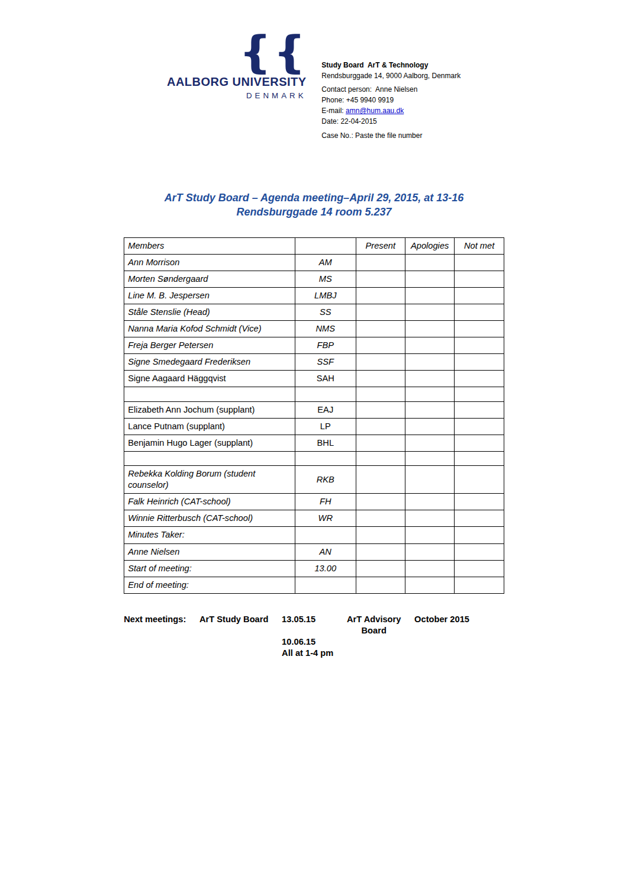❴❴
AALBORG UNIVERSITY
DENMARK
Study Board ArT & Technology
Rendsburggade 14, 9000 Aalborg, Denmark
Contact person: Anne Nielsen
Phone: +45 9940 9919
E-mail: amn@hum.aau.dk
Date: 22-04-2015
Case No.: Paste the file number
ArT Study Board – Agenda meeting–April 29, 2015, at 13-16
Rendsburggade 14 room 5.237
| Members | | Present | Apologies | Not met |
| --- | --- | --- | --- | --- |
| Ann Morrison | AM | | | |
| Morten Søndergaard | MS | | | |
| Line M. B. Jespersen | LMBJ | | | |
| Ståle Stenslie (Head) | SS | | | |
| Nanna Maria Kofod Schmidt (Vice) | NMS | | | |
| Freja Berger Petersen | FBP | | | |
| Signe Smedegaard Frederiksen | SSF | | | |
| Signe Aagaard Häggqvist | SAH | | | |
| Elizabeth Ann Jochum (supplant) | EAJ | | | |
| Lance Putnam (supplant) | LP | | | |
| Benjamin Hugo Lager (supplant) | BHL | | | |
| Rebekka Kolding Borum (student counselor) | RKB | | | |
| Falk Heinrich (CAT-school) | FH | | | |
| Winnie Ritterbusch (CAT-school) | WR | | | |
| Minutes Taker: | | | | |
| Anne Nielsen | AN | | | |
| Start of meeting: | 13.00 | | | |
| End of meeting: | | | | |
| Next meetings: | ArT Study Board | 13.05.15 | ArT Advisory Board | October 2015 |
| | | 10.06.15 | | |
| | | All at 1-4 pm | | |